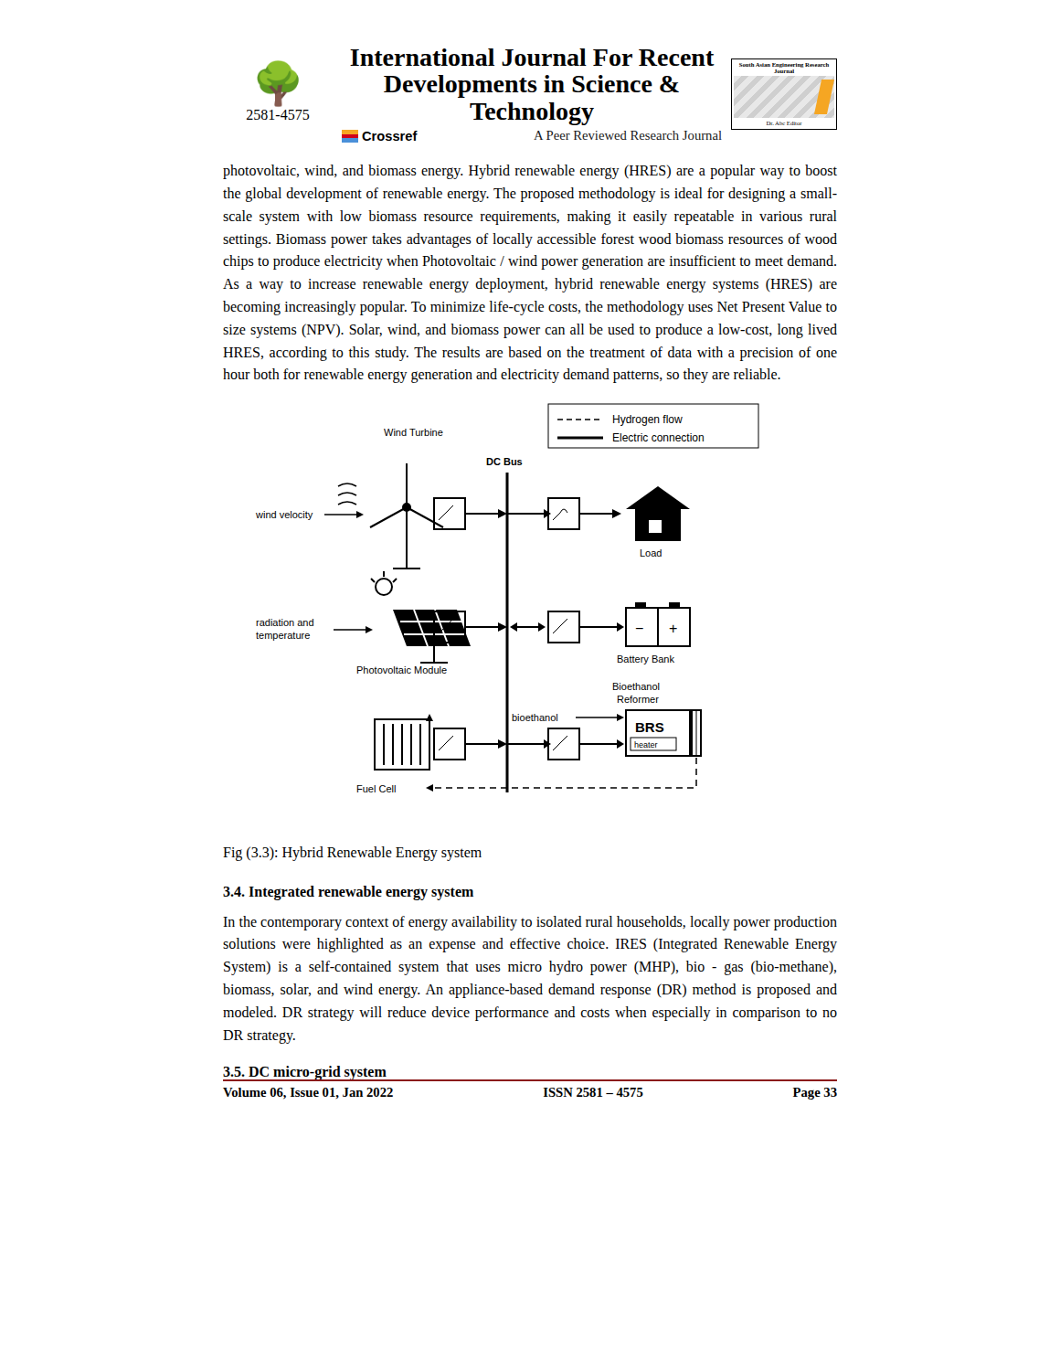🌳 2581-4575
International Journal For Recent
Developments in Science & Technology
Crossref A Peer Reviewed Research Journal
South Asian Engineering Research Journal
Dr. Abc Editor
photovoltaic, wind, and biomass energy. Hybrid renewable energy (HRES) are a popular way to boost the global development of renewable energy. The proposed methodology is ideal for designing a small-scale system with low biomass resource requirements, making it easily repeatable in various rural settings. Biomass power takes advantages of locally accessible forest wood biomass resources of wood chips to produce electricity when Photovoltaic / wind power generation are insufficient to meet demand. As a way to increase renewable energy deployment, hybrid renewable energy systems (HRES) are becoming increasingly popular. To minimize life-cycle costs, the methodology uses Net Present Value to size systems (NPV). Solar, wind, and biomass power can all be used to produce a low-cost, long lived HRES, according to this study. The results are based on the treatment of data with a precision of one hour both for renewable energy generation and electricity demand patterns, so they are reliable.
Hydrogen flow Electric connection DC Bus Wind Turbine wind velocity Load Photovoltaic Module radiation and temperature − + Battery Bank Fuel Cell Bioethanol Reformer BRS heater bioethanol
Fig (3.3): Hybrid Renewable Energy system
3.4. Integrated renewable energy system
In the contemporary context of energy availability to isolated rural households, locally power production solutions were highlighted as an expense and effective choice. IRES (Integrated Renewable Energy System) is a self-contained system that uses micro hydro power (MHP), bio - gas (bio-methane), biomass, solar, and wind energy. An appliance-based demand response (DR) method is proposed and modeled. DR strategy will reduce device performance and costs when especially in comparison to no DR strategy.
3.5. DC micro-grid system
Volume 06, Issue 01, Jan 2022 ISSN 2581 – 4575 Page 33